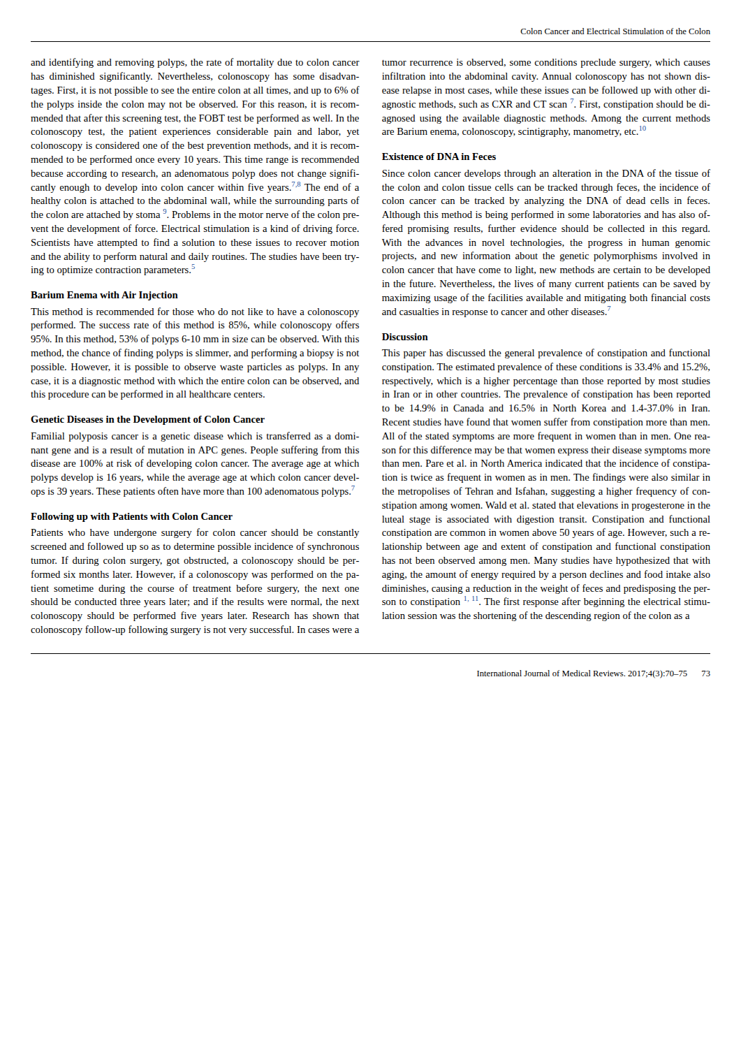Colon Cancer and Electrical Stimulation of the Colon
and identifying and removing polyps, the rate of mortality due to colon cancer has diminished significantly. Nevertheless, colonoscopy has some disadvantages. First, it is not possible to see the entire colon at all times, and up to 6% of the polyps inside the colon may not be observed. For this reason, it is recommended that after this screening test, the FOBT test be performed as well. In the colonoscopy test, the patient experiences considerable pain and labor, yet colonoscopy is considered one of the best prevention methods, and it is recommended to be performed once every 10 years. This time range is recommended because according to research, an adenomatous polyp does not change significantly enough to develop into colon cancer within five years.7,8 The end of a healthy colon is attached to the abdominal wall, while the surrounding parts of the colon are attached by stoma 9. Problems in the motor nerve of the colon prevent the development of force. Electrical stimulation is a kind of driving force. Scientists have attempted to find a solution to these issues to recover motion and the ability to perform natural and daily routines. The studies have been trying to optimize contraction parameters.5
Barium Enema with Air Injection
This method is recommended for those who do not like to have a colonoscopy performed. The success rate of this method is 85%, while colonoscopy offers 95%. In this method, 53% of polyps 6-10 mm in size can be observed. With this method, the chance of finding polyps is slimmer, and performing a biopsy is not possible. However, it is possible to observe waste particles as polyps. In any case, it is a diagnostic method with which the entire colon can be observed, and this procedure can be performed in all healthcare centers.
Genetic Diseases in the Development of Colon Cancer
Familial polyposis cancer is a genetic disease which is transferred as a dominant gene and is a result of mutation in APC genes. People suffering from this disease are 100% at risk of developing colon cancer. The average age at which polyps develop is 16 years, while the average age at which colon cancer develops is 39 years. These patients often have more than 100 adenomatous polyps.7
Following up with Patients with Colon Cancer
Patients who have undergone surgery for colon cancer should be constantly screened and followed up so as to determine possible incidence of synchronous tumor. If during colon surgery, got obstructed, a colonoscopy should be performed six months later. However, if a colonoscopy was performed on the patient sometime during the course of treatment before surgery, the next one should be conducted three years later; and if the results were normal, the next colonoscopy should be performed five years later. Research has shown that colonoscopy follow-up following surgery is not very successful. In cases were a tumor recurrence is observed, some conditions preclude surgery, which causes infiltration into the abdominal cavity. Annual colonoscopy has not shown disease relapse in most cases, while these issues can be followed up with other diagnostic methods, such as CXR and CT scan 7. First, constipation should be diagnosed using the available diagnostic methods. Among the current methods are Barium enema, colonoscopy, scintigraphy, manometry, etc.10
Existence of DNA in Feces
Since colon cancer develops through an alteration in the DNA of the tissue of the colon and colon tissue cells can be tracked through feces, the incidence of colon cancer can be tracked by analyzing the DNA of dead cells in feces. Although this method is being performed in some laboratories and has also offered promising results, further evidence should be collected in this regard. With the advances in novel technologies, the progress in human genomic projects, and new information about the genetic polymorphisms involved in colon cancer that have come to light, new methods are certain to be developed in the future. Nevertheless, the lives of many current patients can be saved by maximizing usage of the facilities available and mitigating both financial costs and casualties in response to cancer and other diseases.7
Discussion
This paper has discussed the general prevalence of constipation and functional constipation. The estimated prevalence of these conditions is 33.4% and 15.2%, respectively, which is a higher percentage than those reported by most studies in Iran or in other countries. The prevalence of constipation has been reported to be 14.9% in Canada and 16.5% in North Korea and 1.4-37.0% in Iran. Recent studies have found that women suffer from constipation more than men. All of the stated symptoms are more frequent in women than in men. One reason for this difference may be that women express their disease symptoms more than men. Pare et al. in North America indicated that the incidence of constipation is twice as frequent in women as in men. The findings were also similar in the metropolises of Tehran and Isfahan, suggesting a higher frequency of constipation among women. Wald et al. stated that elevations in progesterone in the luteal stage is associated with digestion transit. Constipation and functional constipation are common in women above 50 years of age. However, such a relationship between age and extent of constipation and functional constipation has not been observed among men. Many studies have hypothesized that with aging, the amount of energy required by a person declines and food intake also diminishes, causing a reduction in the weight of feces and predisposing the person to constipation 1, 11. The first response after beginning the electrical stimulation session was the shortening of the descending region of the colon as a
International Journal of Medical Reviews. 2017;4(3):70–7573